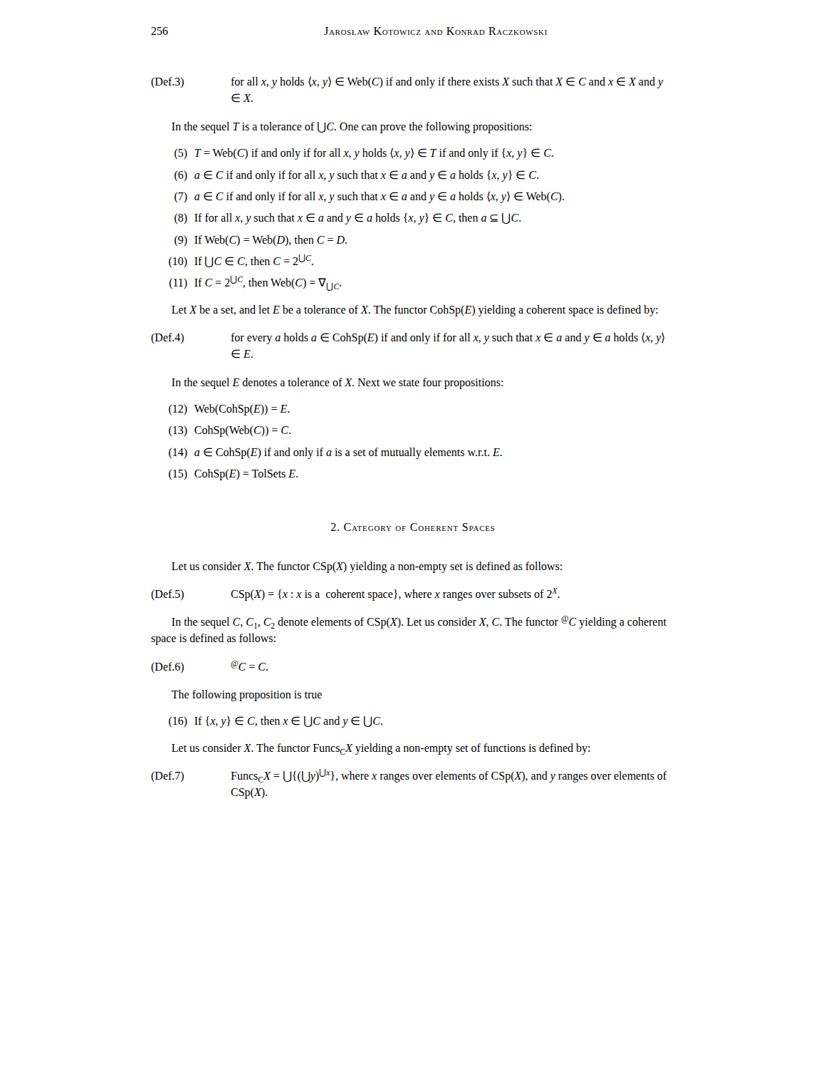256 Jarosław Kotowicz and Konrad Raczkowski
(Def.3) for all x, y holds ⟨x, y⟩ ∈ Web(C) if and only if there exists X such that X ∈ C and x ∈ X and y ∈ X.
In the sequel T is a tolerance of ⋃C. One can prove the following propositions:
(5) T = Web(C) if and only if for all x, y holds ⟨x, y⟩ ∈ T if and only if {x, y} ∈ C.
(6) a ∈ C if and only if for all x, y such that x ∈ a and y ∈ a holds {x, y} ∈ C.
(7) a ∈ C if and only if for all x, y such that x ∈ a and y ∈ a holds ⟨x, y⟩ ∈ Web(C).
(8) If for all x, y such that x ∈ a and y ∈ a holds {x, y} ∈ C, then a ⊆ ⋃C.
(9) If Web(C) = Web(D), then C = D.
(10) If ⋃C ∈ C, then C = 2⋃C.
(11) If C = 2⋃C, then Web(C) = ∇⋃C.
Let X be a set, and let E be a tolerance of X. The functor CohSp(E) yielding a coherent space is defined by:
(Def.4) for every a holds a ∈ CohSp(E) if and only if for all x, y such that x ∈ a and y ∈ a holds ⟨x, y⟩ ∈ E.
In the sequel E denotes a tolerance of X. Next we state four propositions:
(12) Web(CohSp(E)) = E.
(13) CohSp(Web(C)) = C.
(14) a ∈ CohSp(E) if and only if a is a set of mutually elements w.r.t. E.
(15) CohSp(E) = TolSets E.
2. Category of Coherent Spaces
Let us consider X. The functor CSp(X) yielding a non-empty set is defined as follows:
(Def.5) CSp(X) = {x : x is a coherent space}, where x ranges over subsets of 2X.
In the sequel C, C1, C2 denote elements of CSp(X). Let us consider X, C. The functor @C yielding a coherent space is defined as follows:
(Def.6) @C = C.
The following proposition is true
(16) If {x, y} ∈ C, then x ∈ ⋃C and y ∈ ⋃C.
Let us consider X. The functor FuncsCX yielding a non-empty set of functions is defined by:
(Def.7) FuncsCX = ⋃{(⋃y)⋃x}, where x ranges over elements of CSp(X), and y ranges over elements of CSp(X).